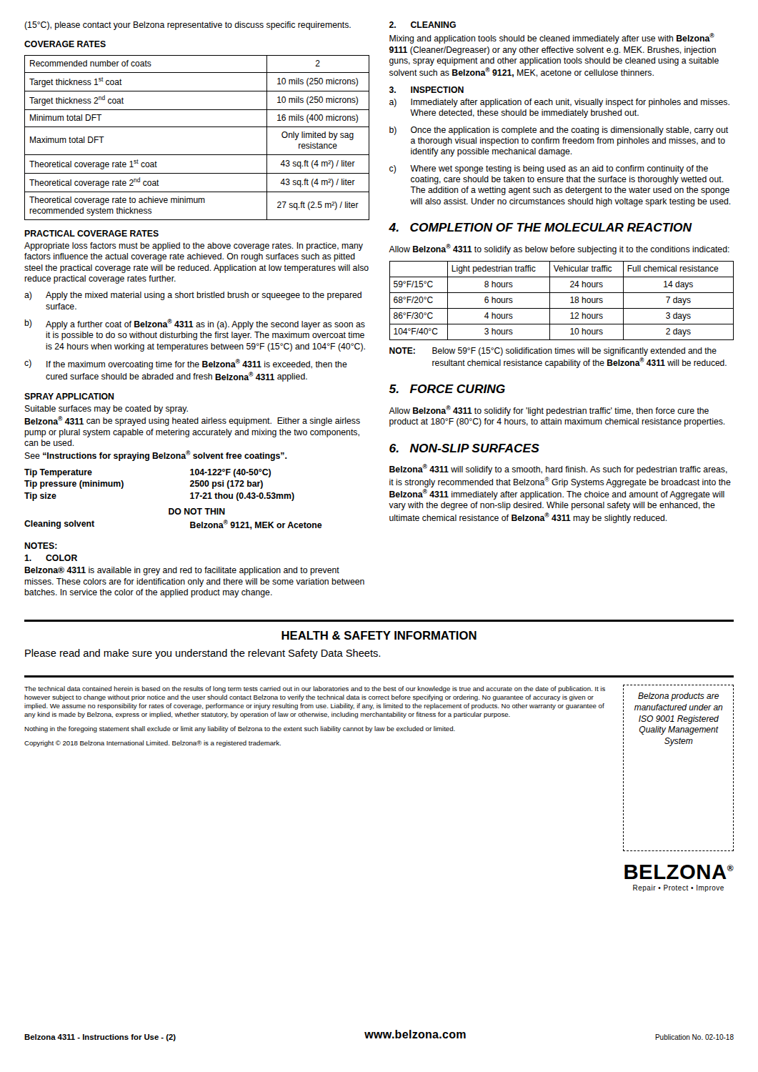(15°C), please contact your Belzona representative to discuss specific requirements.
COVERAGE RATES
| Recommended number of coats | 2 |
| Target thickness 1 st coat | 10 mils (250 microns) |
| Target thickness 2 nd coat | 10 mils (250 microns) |
| Minimum total DFT | 16 mils (400 microns) |
| Maximum total DFT | Only limited by sag resistance |
| Theoretical coverage rate 1 st coat | 43 sq.ft (4 m²) / liter |
| Theoretical coverage rate 2 nd coat | 43 sq.ft (4 m²) / liter |
| Theoretical coverage rate to achieve minimum recommended system thickness | 27 sq.ft (2.5 m²) / liter |
PRACTICAL COVERAGE RATES
Appropriate loss factors must be applied to the above coverage rates. In practice, many factors influence the actual coverage rate achieved. On rough surfaces such as pitted steel the practical coverage rate will be reduced. Application at low temperatures will also reduce practical coverage rates further.
a)
Apply the mixed material using a short bristled brush or squeegee to the prepared surface.
b)
Apply a further coat of Belzona® 4311 as in (a). Apply the second layer as soon as it is possible to do so without disturbing the first layer. The maximum overcoat time is 24 hours when working at temperatures between 59°F (15°C) and 104°F (40°C).
c)
If the maximum overcoating time for the Belzona® 4311 is exceeded, then the cured surface should be abraded and fresh Belzona® 4311 applied.
SPRAY APPLICATION
Suitable surfaces may be coated by spray.
Belzona® 4311 can be sprayed using heated airless equipment. Either a single airless pump or plural system capable of metering accurately and mixing the two components, can be used.
See “Instructions for spraying Belzona® solvent free coatings”.
| Tip Temperature | 104-122°F (40-50°C) |
| Tip pressure (minimum) | 2500 psi (172 bar) |
| Tip size | 17-21 thou (0.43-0.53mm) |
DO NOT THIN
| Cleaning solvent | Belzona ® 9121, MEK or Acetone |
NOTES:
1.
COLOR
Belzona® 4311 is available in grey and red to facilitate application and to prevent misses. These colors are for identification only and there will be some variation between batches. In service the color of the applied product may change.
2.
CLEANING
Mixing and application tools should be cleaned immediately after use with Belzona® 9111 (Cleaner/Degreaser) or any other effective solvent e.g. MEK. Brushes, injection guns, spray equipment and other application tools should be cleaned using a suitable solvent such as Belzona® 9121, MEK, acetone or cellulose thinners.
3.
INSPECTION
a)
Immediately after application of each unit, visually inspect for pinholes and misses. Where detected, these should be immediately brushed out.
b)
Once the application is complete and the coating is dimensionally stable, carry out a thorough visual inspection to confirm freedom from pinholes and misses, and to identify any possible mechanical damage.
c)
Where wet sponge testing is being used as an aid to confirm continuity of the coating, care should be taken to ensure that the surface is thoroughly wetted out. The addition of a wetting agent such as detergent to the water used on the sponge will also assist. Under no circumstances should high voltage spark testing be used.
4. COMPLETION OF THE MOLECULAR REACTION
Allow Belzona® 4311 to solidify as below before subjecting it to the conditions indicated:
| | Light pedestrian traffic | Vehicular traffic | Full chemical resistance |
| --- | --- | --- | --- |
| 59°F/15°C | 8 hours | 24 hours | 14 days |
| 68°F/20°C | 6 hours | 18 hours | 7 days |
| 86°F/30°C | 4 hours | 12 hours | 3 days |
| 104°F/40°C | 3 hours | 10 hours | 2 days |
NOTE:
Below 59°F (15°C) solidification times will be significantly extended and the resultant chemical resistance capability of the Belzona® 4311 will be reduced.
5. FORCE CURING
Allow Belzona® 4311 to solidify for 'light pedestrian traffic' time, then force cure the product at 180°F (80°C) for 4 hours, to attain maximum chemical resistance properties.
6. NON-SLIP SURFACES
Belzona® 4311 will solidify to a smooth, hard finish. As such for pedestrian traffic areas, it is strongly recommended that Belzona® Grip Systems Aggregate be broadcast into the Belzona® 4311 immediately after application. The choice and amount of Aggregate will vary with the degree of non-slip desired. While personal safety will be enhanced, the ultimate chemical resistance of Belzona® 4311 may be slightly reduced.
HEALTH & SAFETY INFORMATION
Please read and make sure you understand the relevant Safety Data Sheets.
The technical data contained herein is based on the results of long term tests carried out in our laboratories and to the best of our knowledge is true and accurate on the date of publication. It is however subject to change without prior notice and the user should contact Belzona to verify the technical data is correct before specifying or ordering. No guarantee of accuracy is given or implied. We assume no responsibility for rates of coverage, performance or injury resulting from use. Liability, if any, is limited to the replacement of products. No other warranty or guarantee of any kind is made by Belzona, express or implied, whether statutory, by operation of law or otherwise, including merchantability or fitness for a particular purpose.
Nothing in the foregoing statement shall exclude or limit any liability of Belzona to the extent such liability cannot by law be excluded or limited.
Copyright © 2018 Belzona International Limited. Belzona® is a registered trademark.
Belzona products are
manufactured under an
ISO 9001 Registered
Quality Management System
BELZONA®
Repair • Protect • Improve
Belzona 4311 - Instructions for Use - (2)
www.belzona.com
Publication No. 02-10-18